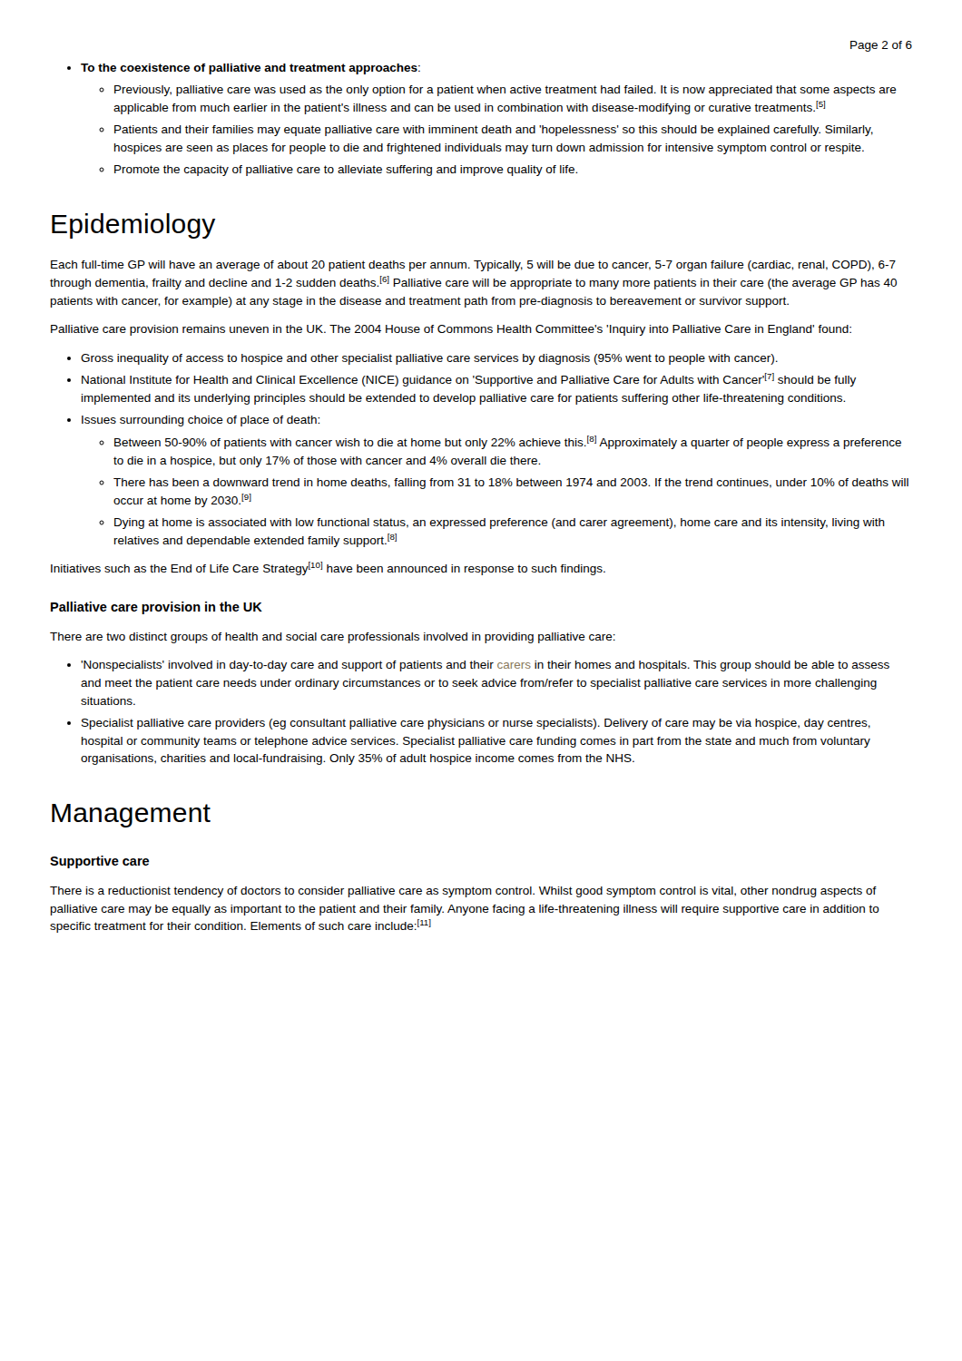Page 2 of 6
To the coexistence of palliative and treatment approaches:
Previously, palliative care was used as the only option for a patient when active treatment had failed. It is now appreciated that some aspects are applicable from much earlier in the patient's illness and can be used in combination with disease-modifying or curative treatments.[5]
Patients and their families may equate palliative care with imminent death and 'hopelessness' so this should be explained carefully. Similarly, hospices are seen as places for people to die and frightened individuals may turn down admission for intensive symptom control or respite.
Promote the capacity of palliative care to alleviate suffering and improve quality of life.
Epidemiology
Each full-time GP will have an average of about 20 patient deaths per annum. Typically, 5 will be due to cancer, 5-7 organ failure (cardiac, renal, COPD), 6-7 through dementia, frailty and decline and 1-2 sudden deaths.[6] Palliative care will be appropriate to many more patients in their care (the average GP has 40 patients with cancer, for example) at any stage in the disease and treatment path from pre-diagnosis to bereavement or survivor support.
Palliative care provision remains uneven in the UK. The 2004 House of Commons Health Committee's 'Inquiry into Palliative Care in England' found:
Gross inequality of access to hospice and other specialist palliative care services by diagnosis (95% went to people with cancer).
National Institute for Health and Clinical Excellence (NICE) guidance on 'Supportive and Palliative Care for Adults with Cancer'[7] should be fully implemented and its underlying principles should be extended to develop palliative care for patients suffering other life-threatening conditions.
Issues surrounding choice of place of death:
Between 50-90% of patients with cancer wish to die at home but only 22% achieve this.[8] Approximately a quarter of people express a preference to die in a hospice, but only 17% of those with cancer and 4% overall die there.
There has been a downward trend in home deaths, falling from 31 to 18% between 1974 and 2003. If the trend continues, under 10% of deaths will occur at home by 2030.[9]
Dying at home is associated with low functional status, an expressed preference (and carer agreement), home care and its intensity, living with relatives and dependable extended family support.[8]
Initiatives such as the End of Life Care Strategy[10] have been announced in response to such findings.
Palliative care provision in the UK
There are two distinct groups of health and social care professionals involved in providing palliative care:
'Nonspecialists' involved in day-to-day care and support of patients and their carers in their homes and hospitals. This group should be able to assess and meet the patient care needs under ordinary circumstances or to seek advice from/refer to specialist palliative care services in more challenging situations.
Specialist palliative care providers (eg consultant palliative care physicians or nurse specialists). Delivery of care may be via hospice, day centres, hospital or community teams or telephone advice services. Specialist palliative care funding comes in part from the state and much from voluntary organisations, charities and local-fundraising. Only 35% of adult hospice income comes from the NHS.
Management
Supportive care
There is a reductionist tendency of doctors to consider palliative care as symptom control. Whilst good symptom control is vital, other nondrug aspects of palliative care may be equally as important to the patient and their family. Anyone facing a life-threatening illness will require supportive care in addition to specific treatment for their condition. Elements of such care include:[11]